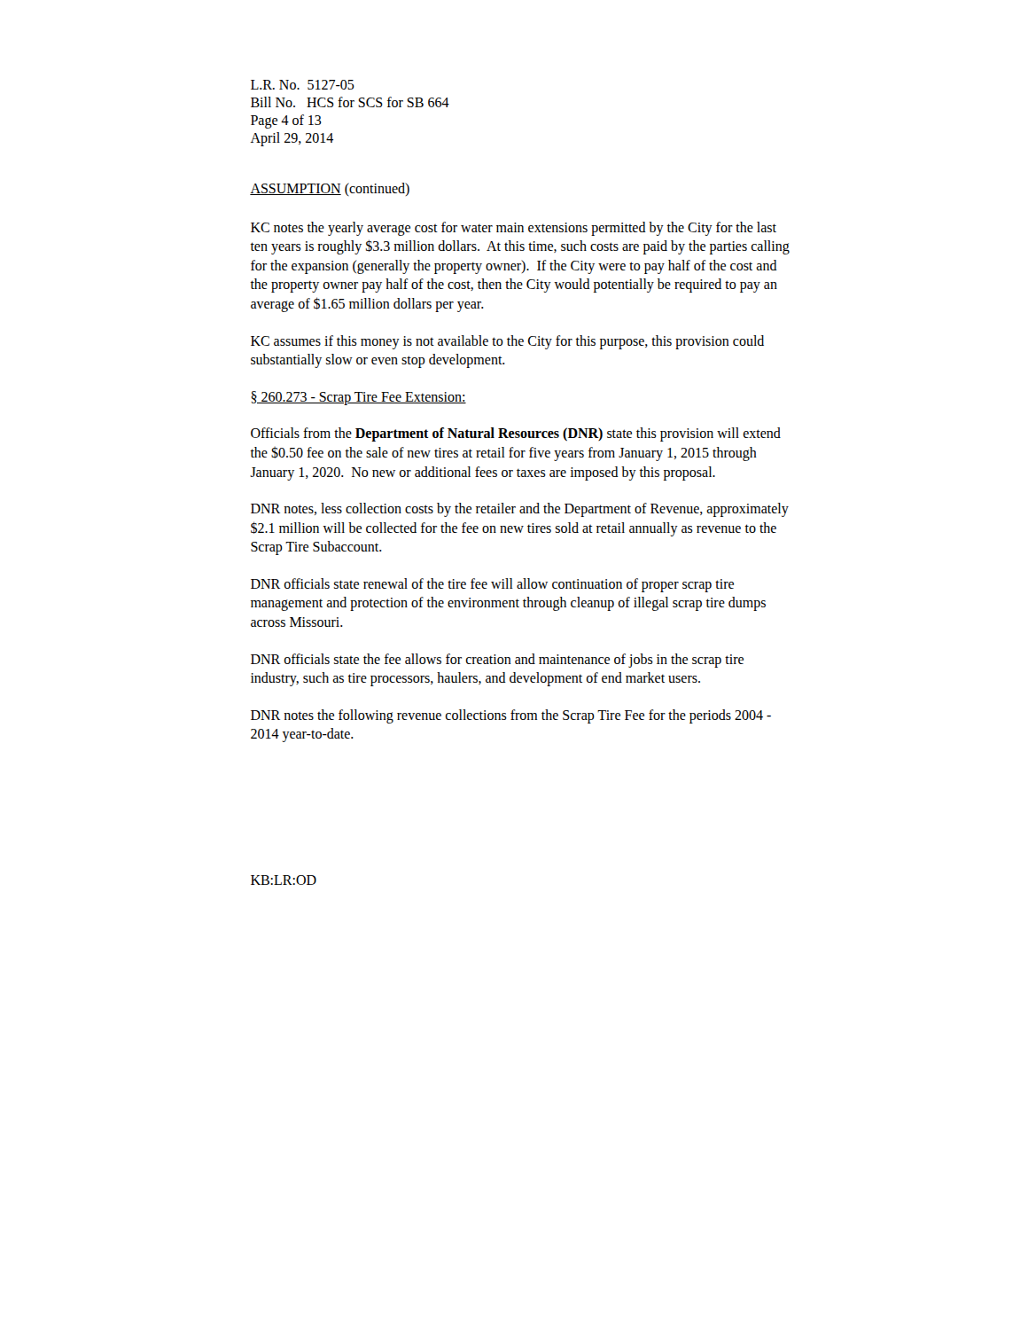L.R. No. 5127-05
Bill No. HCS for SCS for SB 664
Page 4 of 13
April 29, 2014
ASSUMPTION (continued)
KC notes the yearly average cost for water main extensions permitted by the City for the last ten years is roughly $3.3 million dollars. At this time, such costs are paid by the parties calling for the expansion (generally the property owner). If the City were to pay half of the cost and the property owner pay half of the cost, then the City would potentially be required to pay an average of $1.65 million dollars per year.
KC assumes if this money is not available to the City for this purpose, this provision could substantially slow or even stop development.
§ 260.273 - Scrap Tire Fee Extension:
Officials from the Department of Natural Resources (DNR) state this provision will extend the $0.50 fee on the sale of new tires at retail for five years from January 1, 2015 through January 1, 2020. No new or additional fees or taxes are imposed by this proposal.
DNR notes, less collection costs by the retailer and the Department of Revenue, approximately $2.1 million will be collected for the fee on new tires sold at retail annually as revenue to the Scrap Tire Subaccount.
DNR officials state renewal of the tire fee will allow continuation of proper scrap tire management and protection of the environment through cleanup of illegal scrap tire dumps across Missouri.
DNR officials state the fee allows for creation and maintenance of jobs in the scrap tire industry, such as tire processors, haulers, and development of end market users.
DNR notes the following revenue collections from the Scrap Tire Fee for the periods 2004 - 2014 year-to-date.
KB:LR:OD